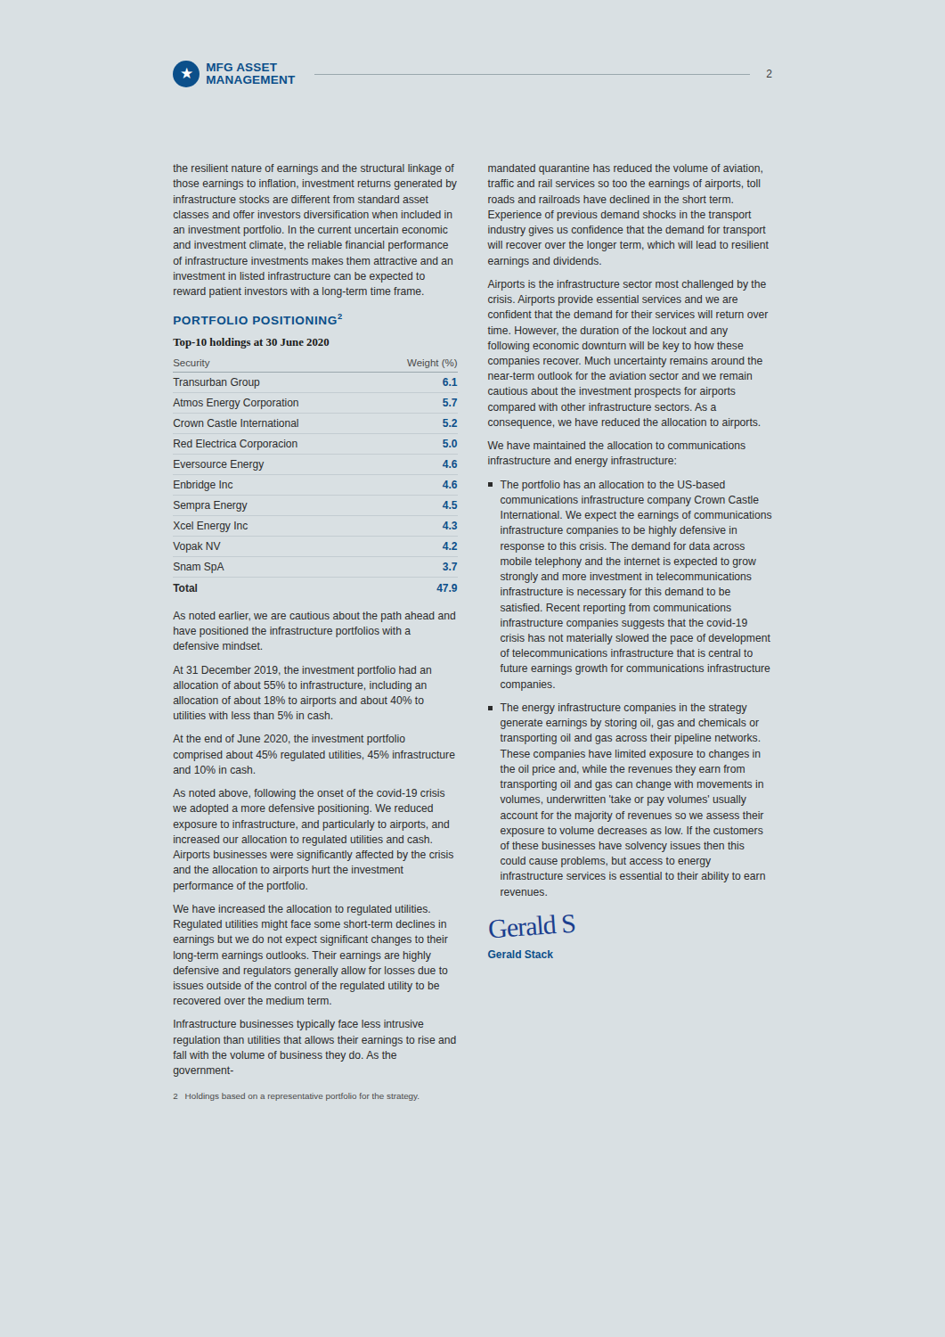MFG ASSET MANAGEMENT
2
the resilient nature of earnings and the structural linkage of those earnings to inflation, investment returns generated by infrastructure stocks are different from standard asset classes and offer investors diversification when included in an investment portfolio. In the current uncertain economic and investment climate, the reliable financial performance of infrastructure investments makes them attractive and an investment in listed infrastructure can be expected to reward patient investors with a long-term time frame.
Portfolio positioning2
Top-10 holdings at 30 June 2020
| Security | Weight (%) |
| --- | --- |
| Transurban Group | 6.1 |
| Atmos Energy Corporation | 5.7 |
| Crown Castle International | 5.2 |
| Red Electrica Corporacion | 5.0 |
| Eversource Energy | 4.6 |
| Enbridge Inc | 4.6 |
| Sempra Energy | 4.5 |
| Xcel Energy Inc | 4.3 |
| Vopak NV | 4.2 |
| Snam SpA | 3.7 |
| Total | 47.9 |
As noted earlier, we are cautious about the path ahead and have positioned the infrastructure portfolios with a defensive mindset.
At 31 December 2019, the investment portfolio had an allocation of about 55% to infrastructure, including an allocation of about 18% to airports and about 40% to utilities with less than 5% in cash.
At the end of June 2020, the investment portfolio comprised about 45% regulated utilities, 45% infrastructure and 10% in cash.
As noted above, following the onset of the covid-19 crisis we adopted a more defensive positioning. We reduced exposure to infrastructure, and particularly to airports, and increased our allocation to regulated utilities and cash. Airports businesses were significantly affected by the crisis and the allocation to airports hurt the investment performance of the portfolio.
We have increased the allocation to regulated utilities. Regulated utilities might face some short-term declines in earnings but we do not expect significant changes to their long-term earnings outlooks. Their earnings are highly defensive and regulators generally allow for losses due to issues outside of the control of the regulated utility to be recovered over the medium term.
Infrastructure businesses typically face less intrusive regulation than utilities that allows their earnings to rise and fall with the volume of business they do. As the government-
mandated quarantine has reduced the volume of aviation, traffic and rail services so too the earnings of airports, toll roads and railroads have declined in the short term. Experience of previous demand shocks in the transport industry gives us confidence that the demand for transport will recover over the longer term, which will lead to resilient earnings and dividends.
Airports is the infrastructure sector most challenged by the crisis. Airports provide essential services and we are confident that the demand for their services will return over time. However, the duration of the lockout and any following economic downturn will be key to how these companies recover. Much uncertainty remains around the near-term outlook for the aviation sector and we remain cautious about the investment prospects for airports compared with other infrastructure sectors. As a consequence, we have reduced the allocation to airports.
We have maintained the allocation to communications infrastructure and energy infrastructure:
The portfolio has an allocation to the US-based communications infrastructure company Crown Castle International. We expect the earnings of communications infrastructure companies to be highly defensive in response to this crisis. The demand for data across mobile telephony and the internet is expected to grow strongly and more investment in telecommunications infrastructure is necessary for this demand to be satisfied. Recent reporting from communications infrastructure companies suggests that the covid-19 crisis has not materially slowed the pace of development of telecommunications infrastructure that is central to future earnings growth for communications infrastructure companies.
The energy infrastructure companies in the strategy generate earnings by storing oil, gas and chemicals or transporting oil and gas across their pipeline networks. These companies have limited exposure to changes in the oil price and, while the revenues they earn from transporting oil and gas can change with movements in volumes, underwritten 'take or pay volumes' usually account for the majority of revenues so we assess their exposure to volume decreases as low. If the customers of these businesses have solvency issues then this could cause problems, but access to energy infrastructure services is essential to their ability to earn revenues.
Gerald S
Gerald Stack
2 Holdings based on a representative portfolio for the strategy.